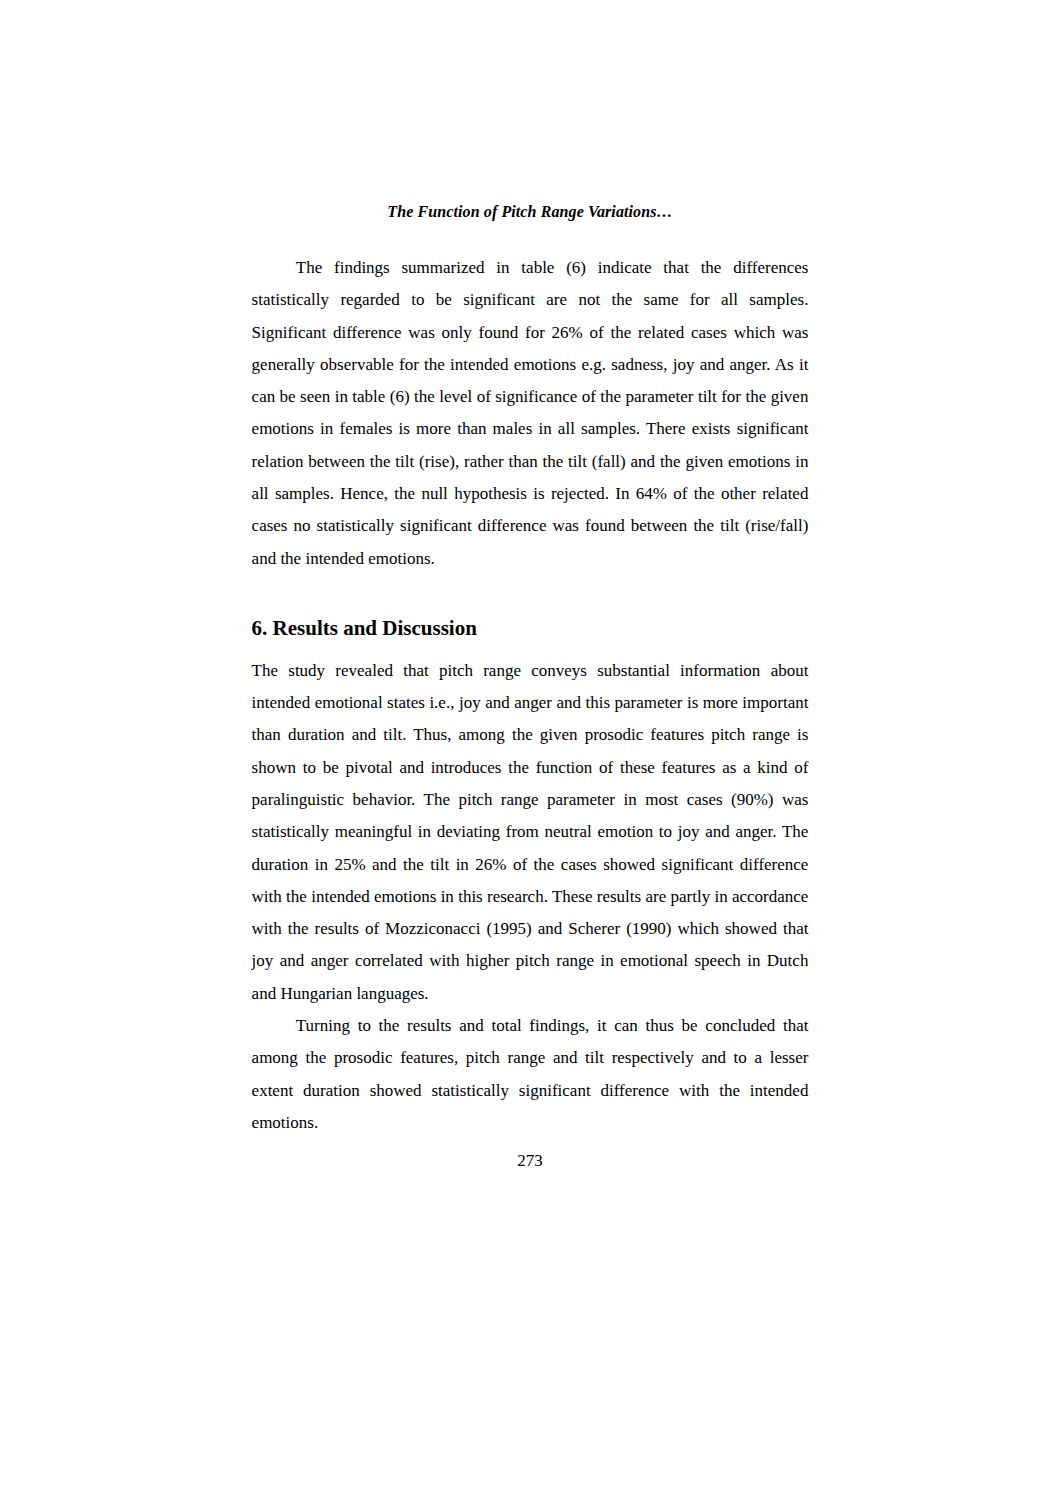The Function of Pitch Range Variations…
The findings summarized in table (6) indicate that the differences statistically regarded to be significant are not the same for all samples. Significant difference was only found for 26% of the related cases which was generally observable for the intended emotions e.g. sadness, joy and anger. As it can be seen in table (6) the level of significance of the parameter tilt for the given emotions in females is more than males in all samples. There exists significant relation between the tilt (rise), rather than the tilt (fall) and the given emotions in all samples. Hence, the null hypothesis is rejected. In 64% of the other related cases no statistically significant difference was found between the tilt (rise/fall) and the intended emotions.
6. Results and Discussion
The study revealed that pitch range conveys substantial information about intended emotional states i.e., joy and anger and this parameter is more important than duration and tilt. Thus, among the given prosodic features pitch range is shown to be pivotal and introduces the function of these features as a kind of paralinguistic behavior. The pitch range parameter in most cases (90%) was statistically meaningful in deviating from neutral emotion to joy and anger. The duration in 25% and the tilt in 26% of the cases showed significant difference with the intended emotions in this research. These results are partly in accordance with the results of Mozziconacci (1995) and Scherer (1990) which showed that joy and anger correlated with higher pitch range in emotional speech in Dutch and Hungarian languages.
Turning to the results and total findings, it can thus be concluded that among the prosodic features, pitch range and tilt respectively and to a lesser extent duration showed statistically significant difference with the intended emotions.
273